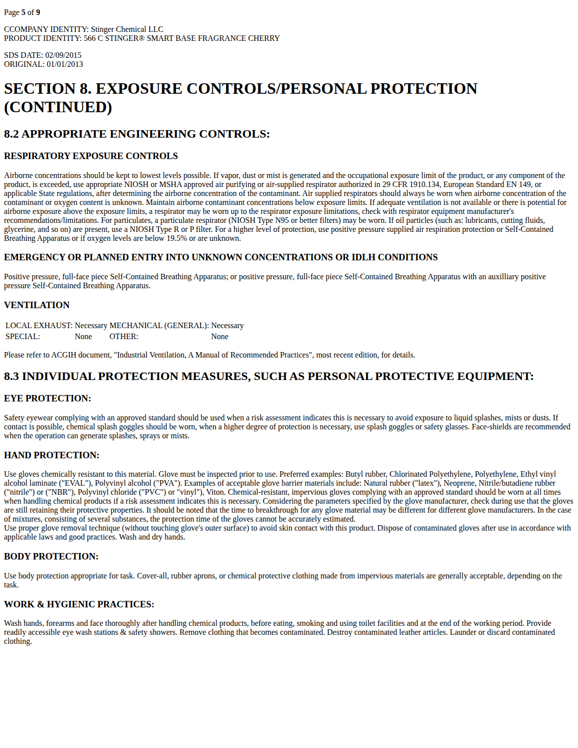Page 5 of 9
CCOMPANY IDENTITY: Stinger Chemical LLC
PRODUCT IDENTITY: 566 C STINGER® SMART BASE FRAGRANCE CHERRY
SDS DATE: 02/09/2015
ORIGINAL: 01/01/2013
SECTION 8. EXPOSURE CONTROLS/PERSONAL PROTECTION (CONTINUED)
8.2 APPROPRIATE ENGINEERING CONTROLS:
RESPIRATORY EXPOSURE CONTROLS
Airborne concentrations should be kept to lowest levels possible. If vapor, dust or mist is generated and the occupational exposure limit of the product, or any component of the product, is exceeded, use appropriate NIOSH or MSHA approved air purifying or air-supplied respirator authorized in 29 CFR 1910.134, European Standard EN 149, or applicable State regulations, after determining the airborne concentration of the contaminant. Air supplied respirators should always be worn when airborne concentration of the contaminant or oxygen content is unknown. Maintain airborne contaminant concentrations below exposure limits. If adequate ventilation is not available or there is potential for airborne exposure above the exposure limits, a respirator may be worn up to the respirator exposure limitations, check with respirator equipment manufacturer's recommendations/limitations. For particulates, a particulate respirator (NIOSH Type N95 or better filters) may be worn. If oil particles (such as: lubricants, cutting fluids, glycerine, and so on) are present, use a NIOSH Type R or P filter. For a higher level of protection, use positive pressure supplied air respiration protection or Self-Contained Breathing Apparatus or if oxygen levels are below 19.5% or are unknown.
EMERGENCY OR PLANNED ENTRY INTO UNKNOWN CONCENTRATIONS OR IDLH CONDITIONS
Positive pressure, full-face piece Self-Contained Breathing Apparatus; or positive pressure, full-face piece Self-Contained Breathing Apparatus with an auxilliary positive pressure Self-Contained Breathing Apparatus.
VENTILATION
| LOCAL EXHAUST: | Necessary | MECHANICAL (GENERAL): | Necessary |
| SPECIAL: | None | OTHER: | None |
Please refer to ACGIH document, "Industrial Ventilation, A Manual of Recommended Practices", most recent edition, for details.
8.3 INDIVIDUAL PROTECTION MEASURES, SUCH AS PERSONAL PROTECTIVE EQUIPMENT:
EYE PROTECTION:
Safety eyewear complying with an approved standard should be used when a risk assessment indicates this is necessary to avoid exposure to liquid splashes, mists or dusts. If contact is possible, chemical splash goggles should be worn, when a higher degree of protection is necessary, use splash goggles or safety glasses. Face-shields are recommended when the operation can generate splashes, sprays or mists.
HAND PROTECTION:
Use gloves chemically resistant to this material. Glove must be inspected prior to use. Preferred examples: Butyl rubber, Chlorinated Polyethylene, Polyethylene, Ethyl vinyl alcohol laminate ("EVAL"), Polyvinyl alcohol ("PVA"). Examples of acceptable glove barrier materials include: Natural rubber ("latex"), Neoprene, Nitrile/butadiene rubber ("nitrile") or ("NBR"), Polyvinyl chloride ("PVC") or "vinyl"), Viton. Chemical-resistant, impervious gloves complying with an approved standard should be worn at all times when handling chemical products if a risk assessment indicates this is necessary. Considering the parameters specified by the glove manufacturer, check during use that the gloves are still retaining their protective properties. It should be noted that the time to breakthrough for any glove material may be different for different glove manufacturers. In the case of mixtures, consisting of several substances, the protection time of the gloves cannot be accurately estimated.
Use proper glove removal technique (without touching glove's outer surface) to avoid skin contact with this product. Dispose of contaminated gloves after use in accordance with applicable laws and good practices. Wash and dry hands.
BODY PROTECTION:
Use body protection appropriate for task. Cover-all, rubber aprons, or chemical protective clothing made from impervious materials are generally acceptable, depending on the task.
WORK & HYGIENIC PRACTICES:
Wash hands, forearms and face thoroughly after handling chemical products, before eating, smoking and using toilet facilities and at the end of the working period. Provide readily accessible eye wash stations & safety showers. Remove clothing that becomes contaminated. Destroy contaminated leather articles. Launder or discard contaminated clothing.